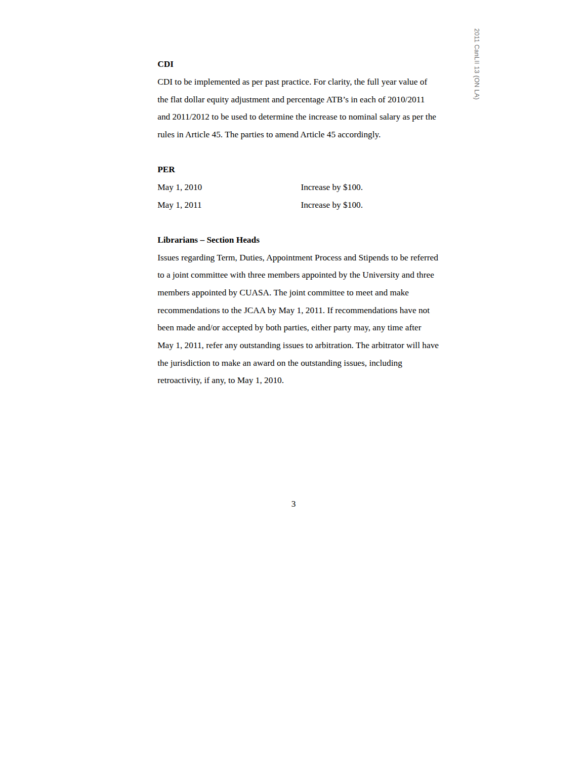2011 CanLII 13 (ON LA)
CDI
CDI to be implemented as per past practice. For clarity, the full year value of the flat dollar equity adjustment and percentage ATB’s in each of 2010/2011 and 2011/2012 to be used to determine the increase to nominal salary as per the rules in Article 45. The parties to amend Article 45 accordingly.
PER
| May 1, 2010 | Increase by $100. |
| May 1, 2011 | Increase by $100. |
Librarians – Section Heads
Issues regarding Term, Duties, Appointment Process and Stipends to be referred to a joint committee with three members appointed by the University and three members appointed by CUASA. The joint committee to meet and make recommendations to the JCAA by May 1, 2011. If recommendations have not been made and/or accepted by both parties, either party may, any time after May 1, 2011, refer any outstanding issues to arbitration. The arbitrator will have the jurisdiction to make an award on the outstanding issues, including retroactivity, if any, to May 1, 2010.
3